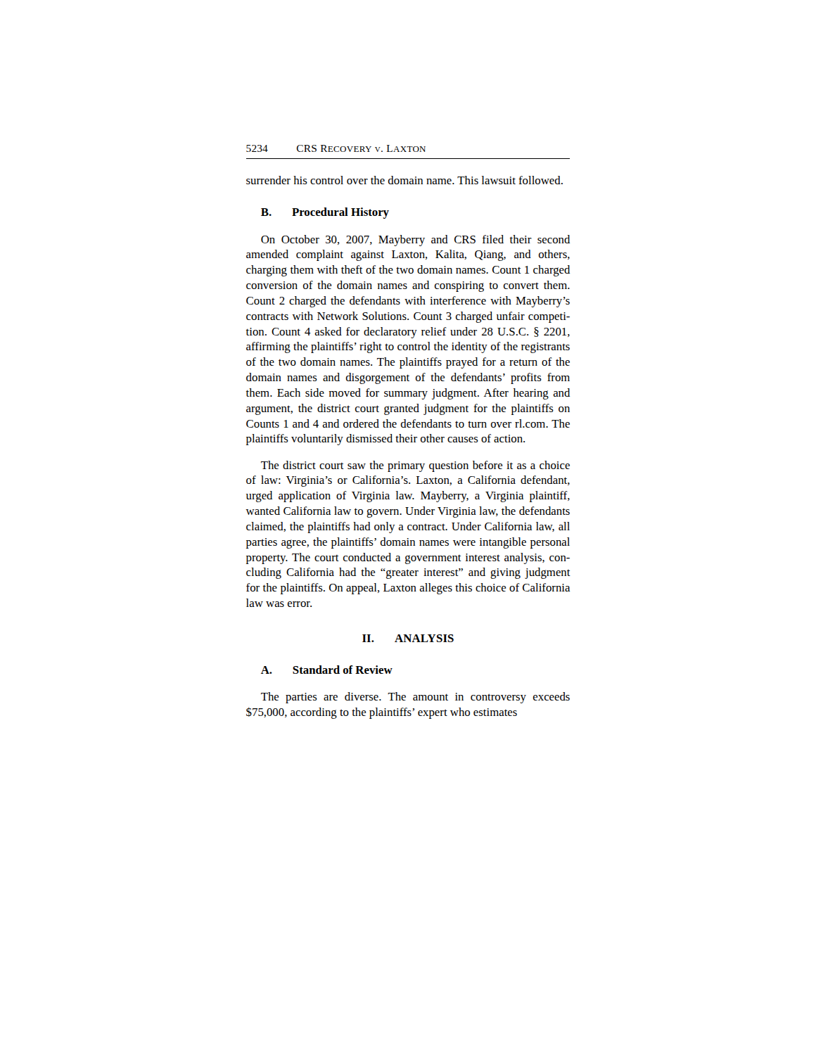5234 CRS RECOVERY v. LAXTON
surrender his control over the domain name. This lawsuit followed.
B. Procedural History
On October 30, 2007, Mayberry and CRS filed their second amended complaint against Laxton, Kalita, Qiang, and others, charging them with theft of the two domain names. Count 1 charged conversion of the domain names and conspiring to convert them. Count 2 charged the defendants with interference with Mayberry’s contracts with Network Solutions. Count 3 charged unfair competition. Count 4 asked for declaratory relief under 28 U.S.C. § 2201, affirming the plaintiffs’ right to control the identity of the registrants of the two domain names. The plaintiffs prayed for a return of the domain names and disgorgement of the defendants’ profits from them. Each side moved for summary judgment. After hearing and argument, the district court granted judgment for the plaintiffs on Counts 1 and 4 and ordered the defendants to turn over rl.com. The plaintiffs voluntarily dismissed their other causes of action.
The district court saw the primary question before it as a choice of law: Virginia’s or California’s. Laxton, a California defendant, urged application of Virginia law. Mayberry, a Virginia plaintiff, wanted California law to govern. Under Virginia law, the defendants claimed, the plaintiffs had only a contract. Under California law, all parties agree, the plaintiffs’ domain names were intangible personal property. The court conducted a government interest analysis, concluding California had the “greater interest” and giving judgment for the plaintiffs. On appeal, Laxton alleges this choice of California law was error.
II. ANALYSIS
A. Standard of Review
The parties are diverse. The amount in controversy exceeds $75,000, according to the plaintiffs’ expert who estimates